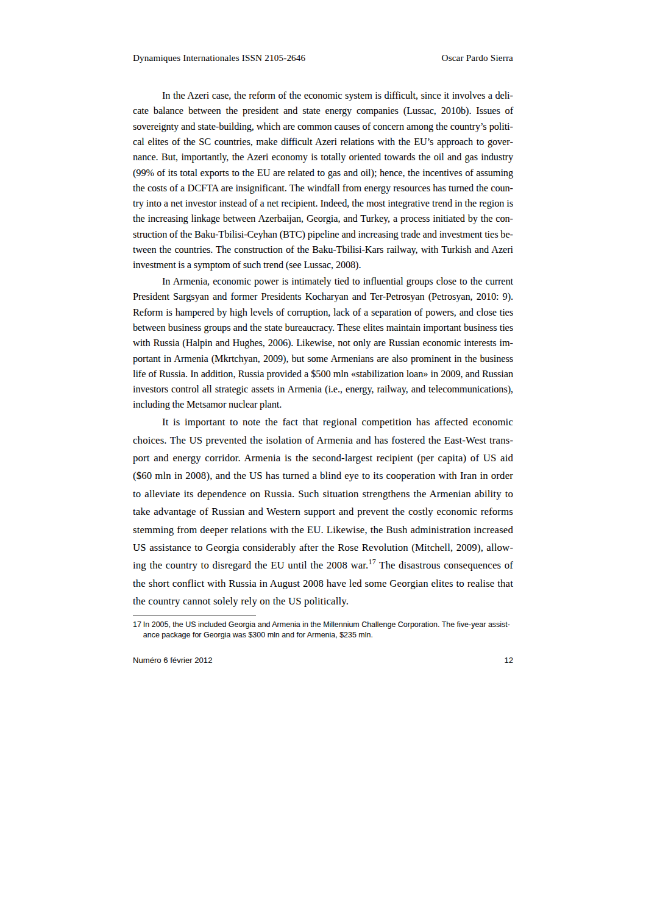Dynamiques Internationales ISSN 2105-2646 Oscar Pardo Sierra
In the Azeri case, the reform of the economic system is difficult, since it involves a delicate balance between the president and state energy companies (Lussac, 2010b). Issues of sovereignty and state-building, which are common causes of concern among the country’s political elites of the SC countries, make difficult Azeri relations with the EU’s approach to governance. But, importantly, the Azeri economy is totally oriented towards the oil and gas industry (99% of its total exports to the EU are related to gas and oil); hence, the incentives of assuming the costs of a DCFTA are insignificant. The windfall from energy resources has turned the country into a net investor instead of a net recipient. Indeed, the most integrative trend in the region is the increasing linkage between Azerbaijan, Georgia, and Turkey, a process initiated by the construction of the Baku-Tbilisi-Ceyhan (BTC) pipeline and increasing trade and investment ties between the countries. The construction of the Baku-Tbilisi-Kars railway, with Turkish and Azeri investment is a symptom of such trend (see Lussac, 2008).
In Armenia, economic power is intimately tied to influential groups close to the current President Sargsyan and former Presidents Kocharyan and Ter-Petrosyan (Petrosyan, 2010: 9). Reform is hampered by high levels of corruption, lack of a separation of powers, and close ties between business groups and the state bureaucracy. These elites maintain important business ties with Russia (Halpin and Hughes, 2006). Likewise, not only are Russian economic interests important in Armenia (Mkrtchyan, 2009), but some Armenians are also prominent in the business life of Russia. In addition, Russia provided a $500 mln «stabilization loan» in 2009, and Russian investors control all strategic assets in Armenia (i.e., energy, railway, and telecommunications), including the Metsamor nuclear plant.
It is important to note the fact that regional competition has affected economic choices. The US prevented the isolation of Armenia and has fostered the East-West transport and energy corridor. Armenia is the second-largest recipient (per capita) of US aid ($60 mln in 2008), and the US has turned a blind eye to its cooperation with Iran in order to alleviate its dependence on Russia. Such situation strengthens the Armenian ability to take advantage of Russian and Western support and prevent the costly economic reforms stemming from deeper relations with the EU. Likewise, the Bush administration increased US assistance to Georgia considerably after the Rose Revolution (Mitchell, 2009), allowing the country to disregard the EU until the 2008 war.17 The disastrous consequences of the short conflict with Russia in August 2008 have led some Georgian elites to realise that the country cannot solely rely on the US politically.
17 In 2005, the US included Georgia and Armenia in the Millennium Challenge Corporation. The five-year assistance package for Georgia was $300 mln and for Armenia, $235 mln.
Numéro 6 février 2012 12